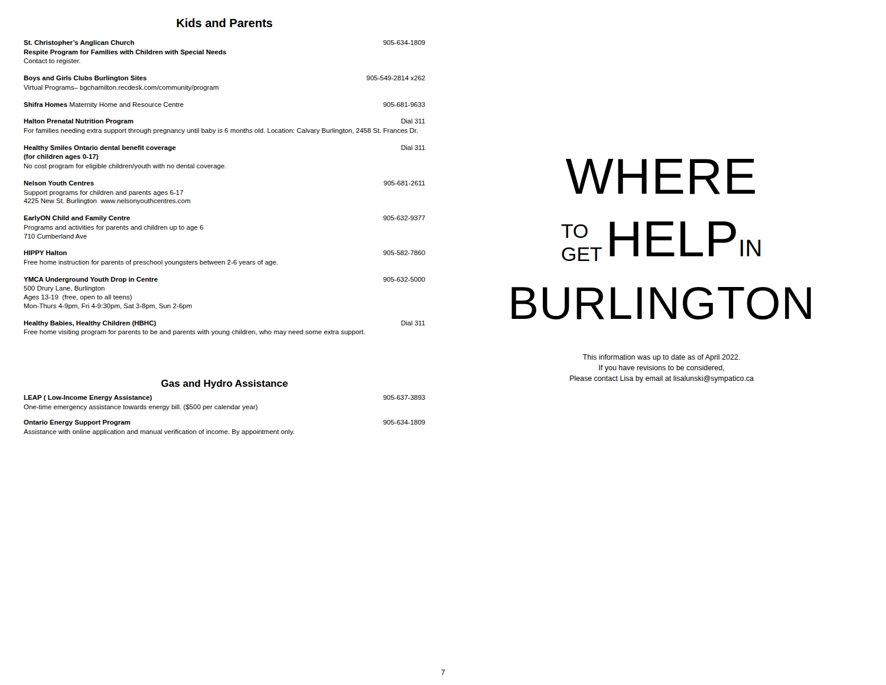Kids and Parents
St. Christopher’s Anglican Church 905-634-1809
Respite Program for Families with Children with Special Needs
Contact to register.
Boys and Girls Clubs Burlington Sites 905-549-2814 x262
Virtual Programs– bgchamilton.recdesk.com/community/program
Shifra Homes Maternity Home and Resource Centre 905-681-9633
Halton Prenatal Nutrition Program Dial 311
For families needing extra support through pregnancy until baby is 6 months old. Location: Calvary Burlington, 2458 St. Frances Dr.
Healthy Smiles Ontario dental benefit coverage Dial 311
(for children ages 0-17)
No cost program for eligible children/youth with no dental coverage.
Nelson Youth Centres 905-681-2611
Support programs for children and parents ages 6-17
4225 New St. Burlington www.nelsonyouthcentres.com
EarlyON Child and Family Centre 905-632-9377
Programs and activities for parents and children up to age 6
710 Cumberland Ave
HIPPY Halton 905-582-7860
Free home instruction for parents of preschool youngsters between 2-6 years of age.
YMCA Underground Youth Drop in Centre 905-632-5000
500 Drury Lane, Burlington
Ages 13-19 (free, open to all teens)
Mon-Thurs 4-9pm, Fri 4-9:30pm, Sat 3-8pm, Sun 2-6pm
Healthy Babies, Healthy Children (HBHC) Dial 311
Free home visiting program for parents to be and parents with young children, who may need some extra support.
Gas and Hydro Assistance
LEAP ( Low-Income Energy Assistance) 905-637-3893
One-time emergency assistance towards energy bill. ($500 per calendar year)
Ontario Energy Support Program 905-634-1809
Assistance with online application and manual verification of income. By appointment only.
WHERE
TO
GET HELP IN
BURLINGTON
This information was up to date as of April 2022.
If you have revisions to be considered,
Please contact Lisa by email at lisalunski@sympatico.ca
7